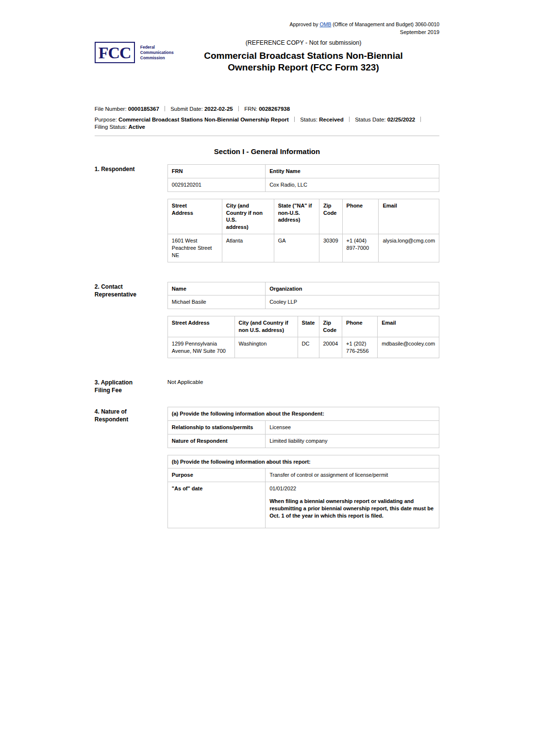Approved by OMB (Office of Management and Budget) 3060-0010
September 2019
FCC Federal
Communications
Commission
(REFERENCE COPY - Not for submission)
Commercial Broadcast Stations Non-Biennial
Ownership Report (FCC Form 323)
File Number: 0000185367 Submit Date: 2022-02-25 FRN: 0028267938
Purpose: Commercial Broadcast Stations Non-Biennial Ownership Report Status: Received Status Date: 02/25/2022 Filing Status: Active
Section I - General Information
1. Respondent
| FRN | Entity Name |
| --- | --- |
| 0029120201 | Cox Radio, LLC |
| Street Address | City (and Country if non U.S. address) | State ("NA" if non-U.S. address) | Zip Code | Phone | Email |
| --- | --- | --- | --- | --- | --- |
| 1601 West Peachtree Street NE | Atlanta | GA | 30309 | +1 (404) 897-7000 | alysia.long@cmg.com |
2. Contact
Representative
| Name | Organization |
| --- | --- |
| Michael Basile | Cooley LLP |
| Street Address | City (and Country if non U.S. address) | State | Zip Code | Phone | Email |
| --- | --- | --- | --- | --- | --- |
| 1299 Pennsylvania Avenue, NW Suite 700 | Washington | DC | 20004 | +1 (202) 776-2556 | mdbasile@cooley.com |
3. Application
Filing Fee
Not Applicable
4. Nature of
Respondent
| (a) Provide the following information about the Respondent: |
| --- |
| Relationship to stations/permits | Licensee |
| Nature of Respondent | Limited liability company |
| (b) Provide the following information about this report: |
| --- |
| Purpose | Transfer of control or assignment of license/permit |
| "As of" date | 01/01/2022 When filing a biennial ownership report or validating and resubmitting a prior biennial ownership report, this date must be Oct. 1 of the year in which this report is filed. |